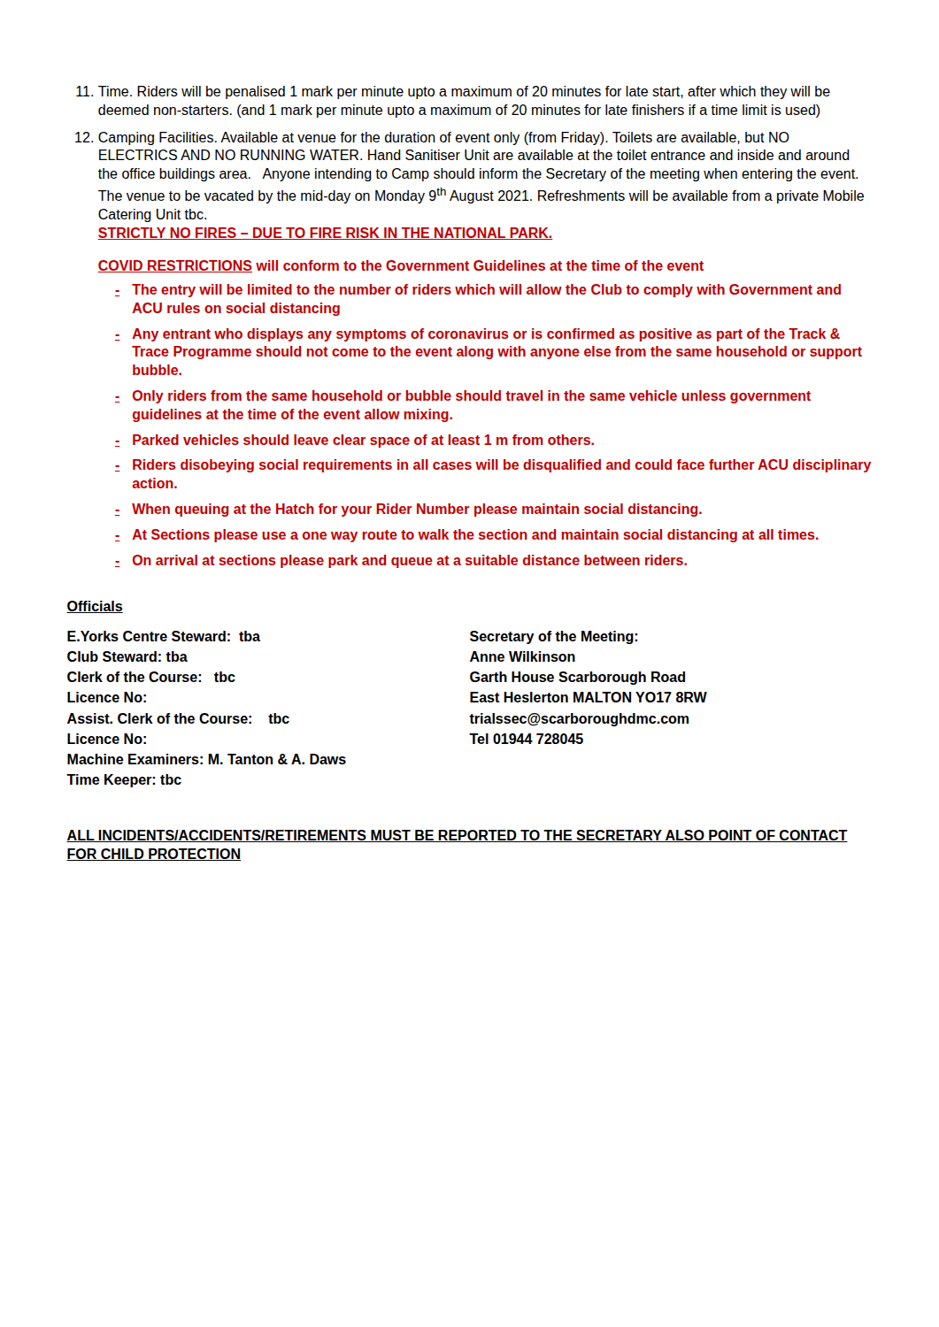Time. Riders will be penalised 1 mark per minute upto a maximum of 20 minutes for late start, after which they will be deemed non-starters. (and 1 mark per minute upto a maximum of 20 minutes for late finishers if a time limit is used)
Camping Facilities. Available at venue for the duration of event only (from Friday). Toilets are available, but NO ELECTRICS AND NO RUNNING WATER. Hand Sanitiser Unit are available at the toilet entrance and inside and around the office buildings area. Anyone intending to Camp should inform the Secretary of the meeting when entering the event. The venue to be vacated by the mid-day on Monday 9th August 2021. Refreshments will be available from a private Mobile Catering Unit tbc.
STRICTLY NO FIRES – DUE TO FIRE RISK IN THE NATIONAL PARK.
COVID RESTRICTIONS will conform to the Government Guidelines at the time of the event
The entry will be limited to the number of riders which will allow the Club to comply with Government and ACU rules on social distancing
Any entrant who displays any symptoms of coronavirus or is confirmed as positive as part of the Track & Trace Programme should not come to the event along with anyone else from the same household or support bubble.
Only riders from the same household or bubble should travel in the same vehicle unless government guidelines at the time of the event allow mixing.
Parked vehicles should leave clear space of at least 1 m from others.
Riders disobeying social requirements in all cases will be disqualified and could face further ACU disciplinary action.
When queuing at the Hatch for your Rider Number please maintain social distancing.
At Sections please use a one way route to walk the section and maintain social distancing at all times.
On arrival at sections please park and queue at a suitable distance between riders.
Officials
| E.Yorks Centre Steward: tba | Secretary of the Meeting: |
| Club Steward: tba | Anne Wilkinson |
| Clerk of the Course: tbc | Garth House Scarborough Road |
| Licence No: | East Heslerton MALTON YO17 8RW |
| Assist. Clerk of the Course: tbc | trialssec@scarboroughdmc.com |
| Licence No: | Tel 01944 728045 |
| Machine Examiners: M. Tanton & A. Daws | |
| Time Keeper: tbc | |
ALL INCIDENTS/ACCIDENTS/RETIREMENTS MUST BE REPORTED TO THE SECRETARY ALSO POINT OF CONTACT FOR CHILD PROTECTION